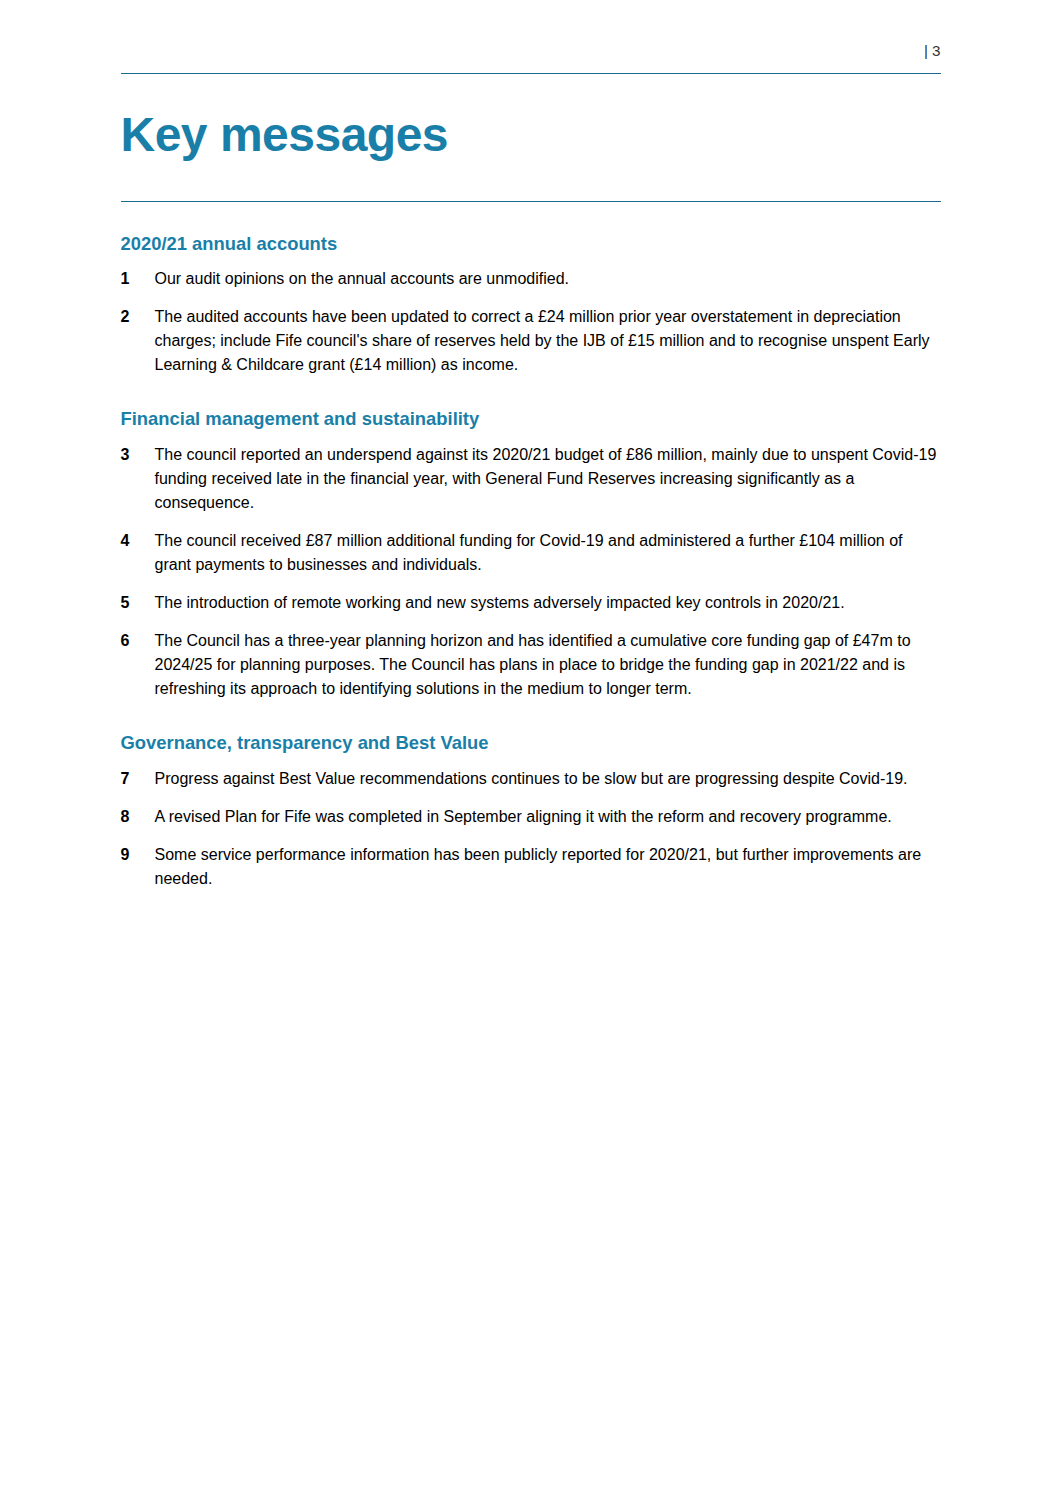| 3
Key messages
2020/21 annual accounts
1 Our audit opinions on the annual accounts are unmodified.
2 The audited accounts have been updated to correct a £24 million prior year overstatement in depreciation charges; include Fife council's share of reserves held by the IJB of £15 million and to recognise unspent Early Learning & Childcare grant (£14 million) as income.
Financial management and sustainability
3 The council reported an underspend against its 2020/21 budget of £86 million, mainly due to unspent Covid-19 funding received late in the financial year, with General Fund Reserves increasing significantly as a consequence.
4 The council received £87 million additional funding for Covid-19 and administered a further £104 million of grant payments to businesses and individuals.
5 The introduction of remote working and new systems adversely impacted key controls in 2020/21.
6 The Council has a three-year planning horizon and has identified a cumulative core funding gap of £47m to 2024/25 for planning purposes. The Council has plans in place to bridge the funding gap in 2021/22 and is refreshing its approach to identifying solutions in the medium to longer term.
Governance, transparency and Best Value
7 Progress against Best Value recommendations continues to be slow but are progressing despite Covid-19.
8 A revised Plan for Fife was completed in September aligning it with the reform and recovery programme.
9 Some service performance information has been publicly reported for 2020/21, but further improvements are needed.